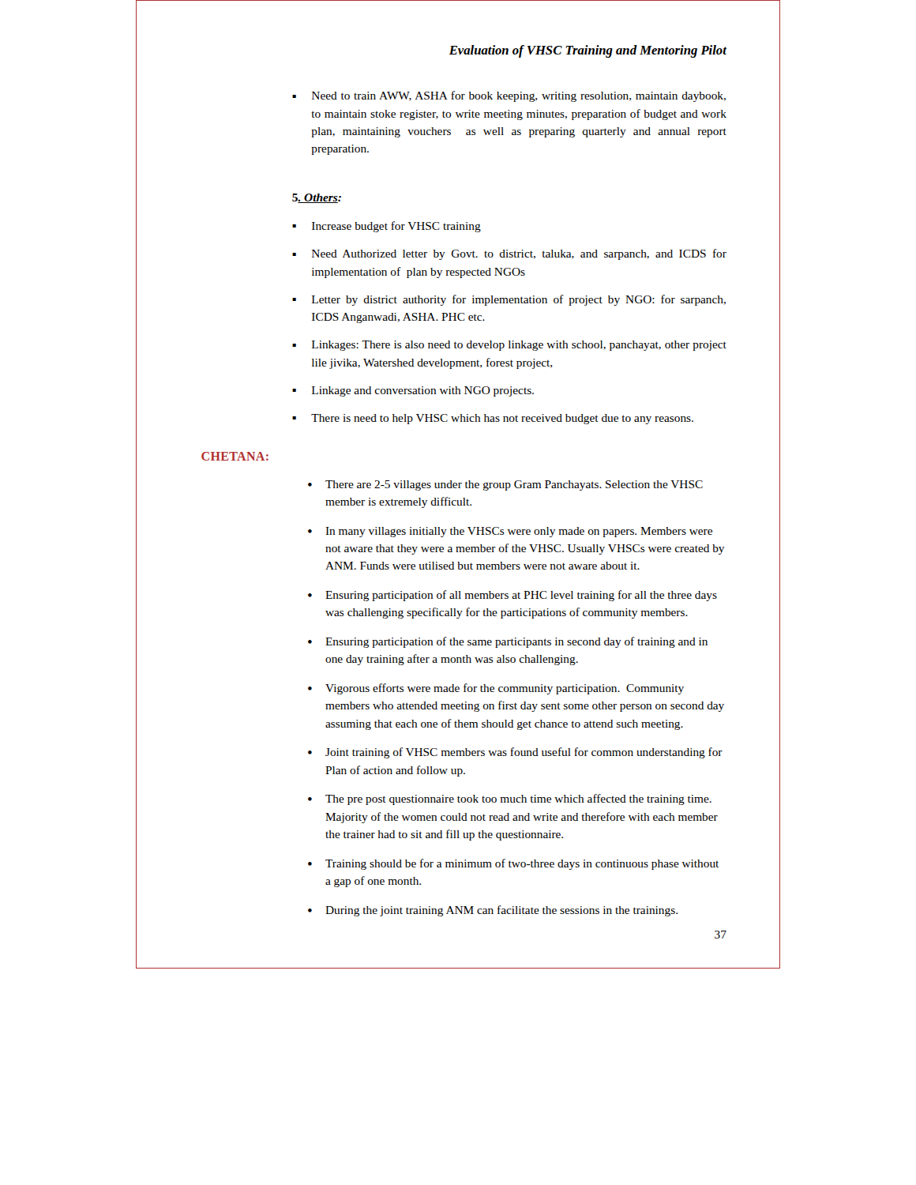Evaluation of VHSC Training and Mentoring Pilot
Need to train AWW, ASHA for book keeping, writing resolution, maintain daybook, to maintain stoke register, to write meeting minutes, preparation of budget and work plan, maintaining vouchers as well as preparing quarterly and annual report preparation.
5. Others:
Increase budget for VHSC training
Need Authorized letter by Govt. to district, taluka, and sarpanch, and ICDS for implementation of plan by respected NGOs
Letter by district authority for implementation of project by NGO: for sarpanch, ICDS Anganwadi, ASHA. PHC etc.
Linkages: There is also need to develop linkage with school, panchayat, other project lile jivika, Watershed development, forest project,
Linkage and conversation with NGO projects.
There is need to help VHSC which has not received budget due to any reasons.
CHETANA:
There are 2-5 villages under the group Gram Panchayats. Selection the VHSC member is extremely difficult.
In many villages initially the VHSCs were only made on papers. Members were not aware that they were a member of the VHSC. Usually VHSCs were created by ANM. Funds were utilised but members were not aware about it.
Ensuring participation of all members at PHC level training for all the three days was challenging specifically for the participations of community members.
Ensuring participation of the same participants in second day of training and in one day training after a month was also challenging.
Vigorous efforts were made for the community participation. Community members who attended meeting on first day sent some other person on second day assuming that each one of them should get chance to attend such meeting.
Joint training of VHSC members was found useful for common understanding for Plan of action and follow up.
The pre post questionnaire took too much time which affected the training time. Majority of the women could not read and write and therefore with each member the trainer had to sit and fill up the questionnaire.
Training should be for a minimum of two-three days in continuous phase without a gap of one month.
During the joint training ANM can facilitate the sessions in the trainings.
37